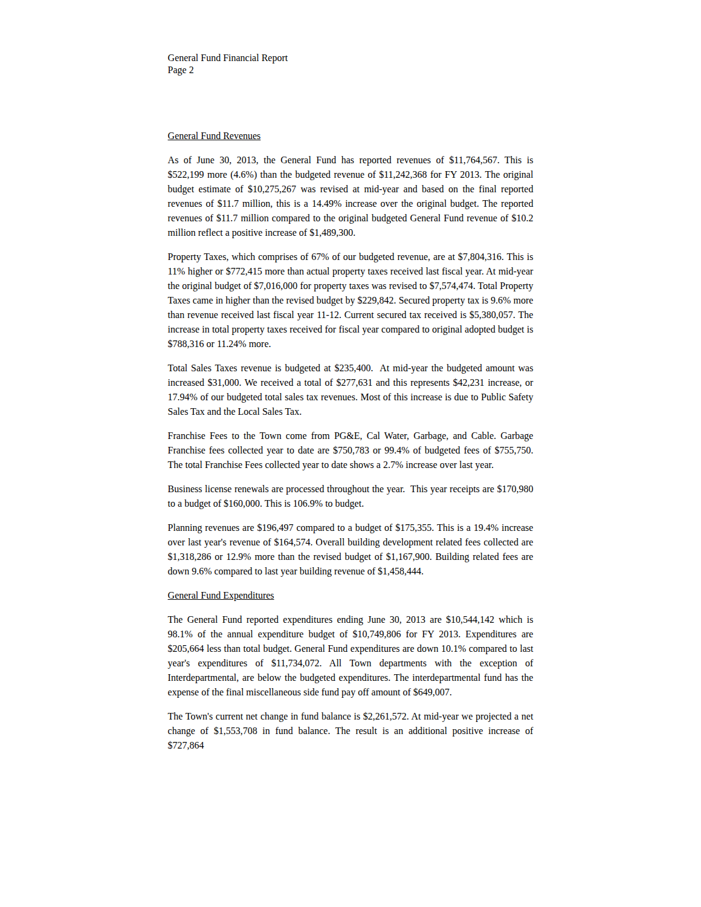General Fund Financial Report
Page 2
General Fund Revenues
As of June 30, 2013, the General Fund has reported revenues of $11,764,567. This is $522,199 more (4.6%) than the budgeted revenue of $11,242,368 for FY 2013. The original budget estimate of $10,275,267 was revised at mid-year and based on the final reported revenues of $11.7 million, this is a 14.49% increase over the original budget. The reported revenues of $11.7 million compared to the original budgeted General Fund revenue of $10.2 million reflect a positive increase of $1,489,300.
Property Taxes, which comprises of 67% of our budgeted revenue, are at $7,804,316. This is 11% higher or $772,415 more than actual property taxes received last fiscal year. At mid-year the original budget of $7,016,000 for property taxes was revised to $7,574,474. Total Property Taxes came in higher than the revised budget by $229,842. Secured property tax is 9.6% more than revenue received last fiscal year 11-12. Current secured tax received is $5,380,057. The increase in total property taxes received for fiscal year compared to original adopted budget is $788,316 or 11.24% more.
Total Sales Taxes revenue is budgeted at $235,400. At mid-year the budgeted amount was increased $31,000. We received a total of $277,631 and this represents $42,231 increase, or 17.94% of our budgeted total sales tax revenues. Most of this increase is due to Public Safety Sales Tax and the Local Sales Tax.
Franchise Fees to the Town come from PG&E, Cal Water, Garbage, and Cable. Garbage Franchise fees collected year to date are $750,783 or 99.4% of budgeted fees of $755,750. The total Franchise Fees collected year to date shows a 2.7% increase over last year.
Business license renewals are processed throughout the year. This year receipts are $170,980 to a budget of $160,000. This is 106.9% to budget.
Planning revenues are $196,497 compared to a budget of $175,355. This is a 19.4% increase over last year's revenue of $164,574. Overall building development related fees collected are $1,318,286 or 12.9% more than the revised budget of $1,167,900. Building related fees are down 9.6% compared to last year building revenue of $1,458,444.
General Fund Expenditures
The General Fund reported expenditures ending June 30, 2013 are $10,544,142 which is 98.1% of the annual expenditure budget of $10,749,806 for FY 2013. Expenditures are $205,664 less than total budget. General Fund expenditures are down 10.1% compared to last year's expenditures of $11,734,072. All Town departments with the exception of Interdepartmental, are below the budgeted expenditures. The interdepartmental fund has the expense of the final miscellaneous side fund pay off amount of $649,007.
The Town's current net change in fund balance is $2,261,572. At mid-year we projected a net change of $1,553,708 in fund balance. The result is an additional positive increase of $727,864